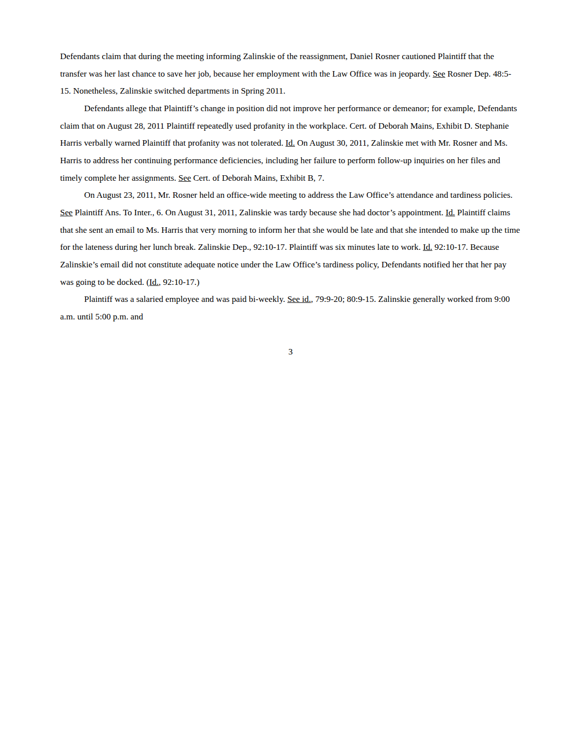Defendants claim that during the meeting informing Zalinskie of the reassignment, Daniel Rosner cautioned Plaintiff that the transfer was her last chance to save her job, because her employment with the Law Office was in jeopardy. See Rosner Dep. 48:5-15. Nonetheless, Zalinskie switched departments in Spring 2011.
Defendants allege that Plaintiff’s change in position did not improve her performance or demeanor; for example, Defendants claim that on August 28, 2011 Plaintiff repeatedly used profanity in the workplace. Cert. of Deborah Mains, Exhibit D. Stephanie Harris verbally warned Plaintiff that profanity was not tolerated. Id. On August 30, 2011, Zalinskie met with Mr. Rosner and Ms. Harris to address her continuing performance deficiencies, including her failure to perform follow-up inquiries on her files and timely complete her assignments. See Cert. of Deborah Mains, Exhibit B, 7.
On August 23, 2011, Mr. Rosner held an office-wide meeting to address the Law Office’s attendance and tardiness policies. See Plaintiff Ans. To Inter., 6. On August 31, 2011, Zalinskie was tardy because she had doctor’s appointment. Id. Plaintiff claims that she sent an email to Ms. Harris that very morning to inform her that she would be late and that she intended to make up the time for the lateness during her lunch break. Zalinskie Dep., 92:10-17. Plaintiff was six minutes late to work. Id. 92:10-17. Because Zalinskie’s email did not constitute adequate notice under the Law Office’s tardiness policy, Defendants notified her that her pay was going to be docked. (Id., 92:10-17.)
Plaintiff was a salaried employee and was paid bi-weekly. See id., 79:9-20; 80:9-15. Zalinskie generally worked from 9:00 a.m. until 5:00 p.m. and
3